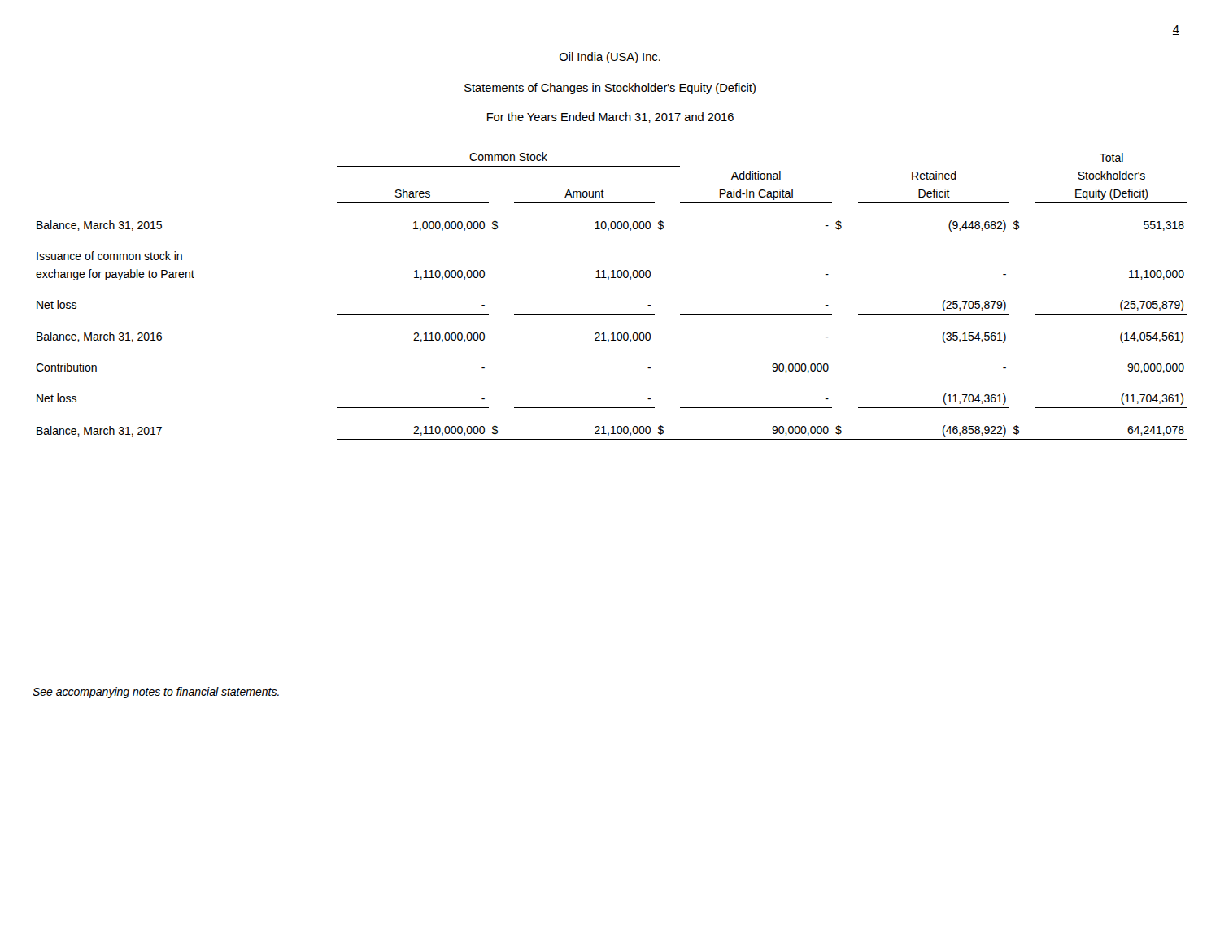4
Oil India (USA) Inc.
Statements of Changes in Stockholder's Equity (Deficit)
For the Years Ended March 31, 2017 and 2016
| | Common Stock | | | | | Total |
| | | | | | Additional | | Retained | | Stockholder's |
| | Shares | | Amount | | Paid-In Capital | | Deficit | | Equity (Deficit) |
| Balance, March 31, 2015 | 1,000,000,000 | $ | 10,000,000 | $ | - | $ | (9,448,682) | $ | 551,318 |
| Issuance of common stock in | | | | | | | | | |
| exchange for payable to Parent | 1,110,000,000 | | 11,100,000 | | - | | - | | 11,100,000 |
| Net loss | - | | - | | - | | (25,705,879) | | (25,705,879) |
| Balance, March 31, 2016 | 2,110,000,000 | | 21,100,000 | | - | | (35,154,561) | | (14,054,561) |
| Contribution | - | | - | | 90,000,000 | | - | | 90,000,000 |
| Net loss | - | | - | | - | | (11,704,361) | | (11,704,361) |
| Balance, March 31, 2017 | 2,110,000,000 | $ | 21,100,000 | $ | 90,000,000 | $ | (46,858,922) | $ | 64,241,078 |
See accompanying notes to financial statements.